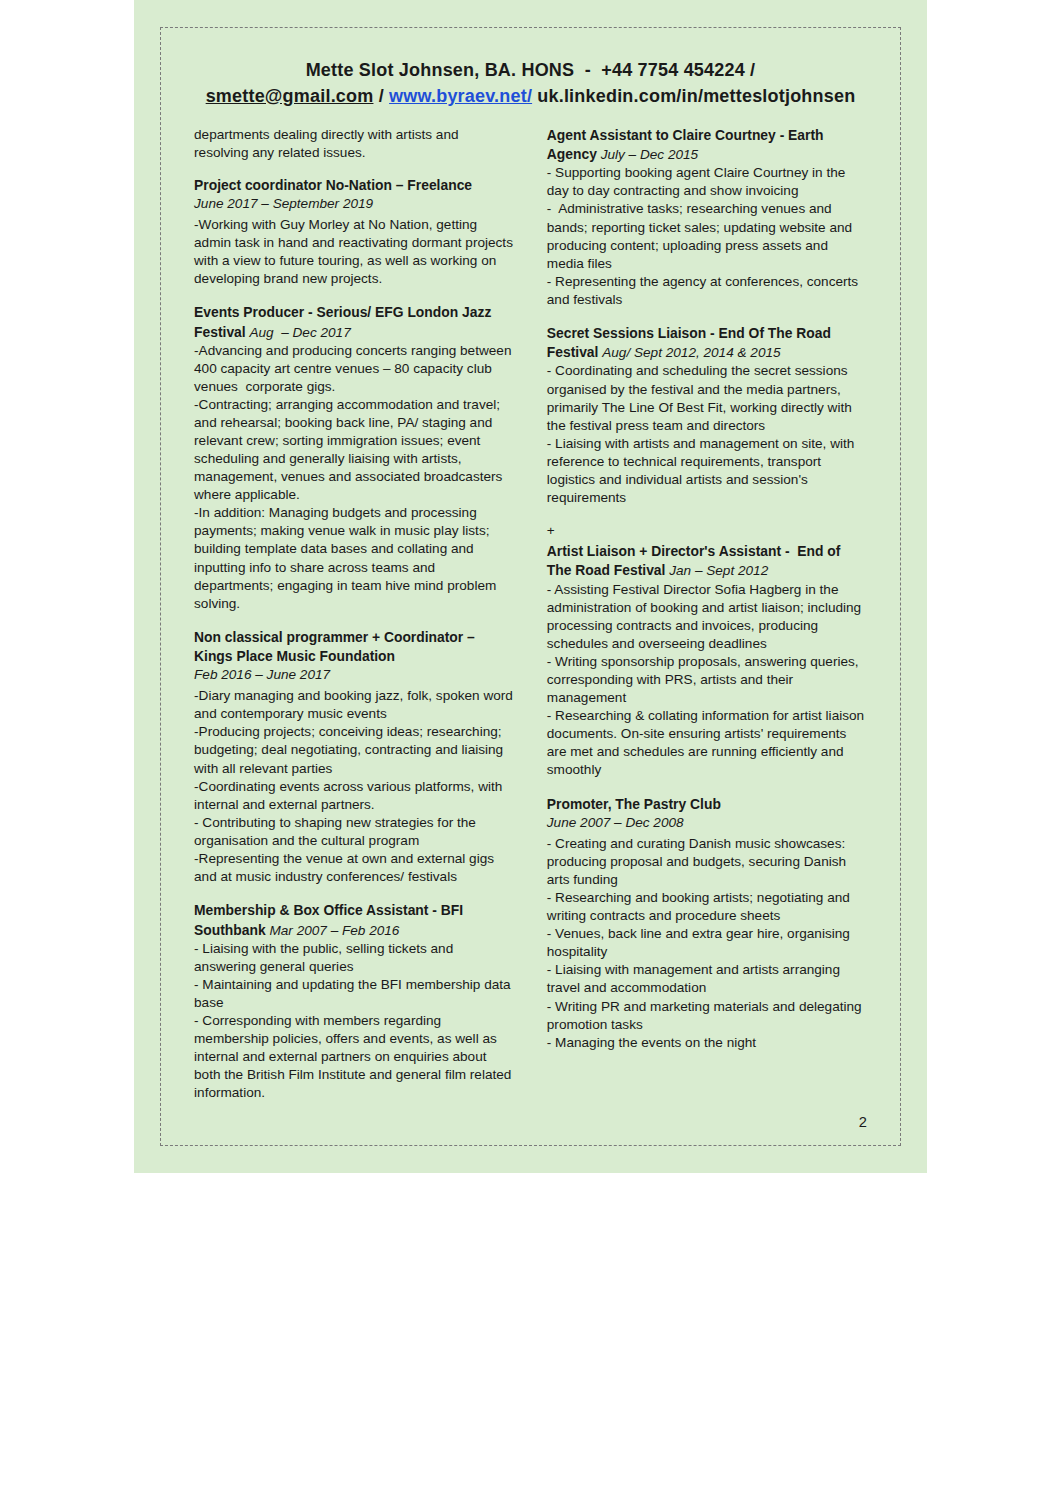Mette Slot Johnsen, BA. HONS - +44 7754 454224 /
smette@gmail.com / www.byraev.net/ uk.linkedin.com/in/metteslotjohnsen
departments dealing directly with artists and resolving any related issues.
Project coordinator No-Nation – Freelance
June 2017 – September 2019
-Working with Guy Morley at No Nation, getting admin task in hand and reactivating dormant projects with a view to future touring, as well as working on developing brand new projects.
Events Producer - Serious/ EFG London Jazz Festival
Aug – Dec 2017
-Advancing and producing concerts ranging between 400 capacity art centre venues – 80 capacity club venues corporate gigs.
-Contracting; arranging accommodation and travel; and rehearsal; booking back line, PA/ staging and relevant crew; sorting immigration issues; event scheduling and generally liaising with artists, management, venues and associated broadcasters where applicable.
-In addition: Managing budgets and processing payments; making venue walk in music play lists; building template data bases and collating and inputting info to share across teams and departments; engaging in team hive mind problem solving.
Non classical programmer + Coordinator – Kings Place Music Foundation
Feb 2016 – June 2017
-Diary managing and booking jazz, folk, spoken word and contemporary music events
-Producing projects; conceiving ideas; researching; budgeting; deal negotiating, contracting and liaising with all relevant parties
-Coordinating events across various platforms, with internal and external partners.
- Contributing to shaping new strategies for the organisation and the cultural program
-Representing the venue at own and external gigs and at music industry conferences/ festivals
Membership & Box Office Assistant - BFI Southbank
Mar 2007 – Feb 2016
- Liaising with the public, selling tickets and answering general queries
- Maintaining and updating the BFI membership data base
- Corresponding with members regarding membership policies, offers and events, as well as internal and external partners on enquiries about both the British Film Institute and general film related information.
Agent Assistant to Claire Courtney - Earth Agency
July – Dec 2015
- Supporting booking agent Claire Courtney in the day to day contracting and show invoicing
- Administrative tasks; researching venues and bands; reporting ticket sales; updating website and producing content; uploading press assets and media files
- Representing the agency at conferences, concerts and festivals
Secret Sessions Liaison - End Of The Road Festival
Aug/ Sept 2012, 2014 & 2015
- Coordinating and scheduling the secret sessions organised by the festival and the media partners, primarily The Line Of Best Fit, working directly with the festival press team and directors
- Liaising with artists and management on site, with reference to technical requirements, transport logistics and individual artists and session's requirements
+
Artist Liaison + Director's Assistant - End of The Road Festival
Jan – Sept 2012
- Assisting Festival Director Sofia Hagberg in the administration of booking and artist liaison; including processing contracts and invoices, producing schedules and overseeing deadlines
- Writing sponsorship proposals, answering queries, corresponding with PRS, artists and their management
- Researching & collating information for artist liaison documents. On-site ensuring artists' requirements are met and schedules are running efficiently and smoothly
Promoter, The Pastry Club
June 2007 – Dec 2008
- Creating and curating Danish music showcases: producing proposal and budgets, securing Danish arts funding
- Researching and booking artists; negotiating and writing contracts and procedure sheets
- Venues, back line and extra gear hire, organising hospitality
- Liaising with management and artists arranging travel and accommodation
- Writing PR and marketing materials and delegating promotion tasks
- Managing the events on the night
2